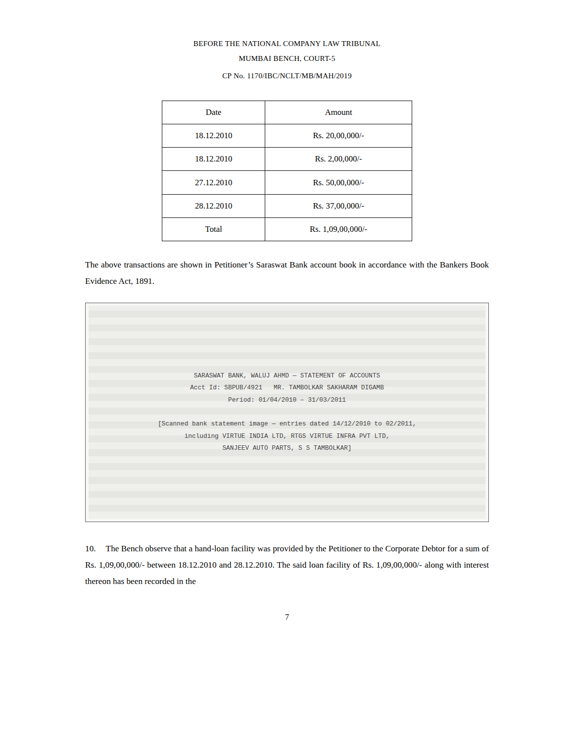Before the National Company Law Tribunal
Mumbai Bench, Court-5
CP No. 1170/IBC/NCLT/MB/MAH/2019
| Date | Amount |
| --- | --- |
| 18.12.2010 | Rs. 20,00,000/- |
| 18.12.2010 | Rs. 2,00,000/- |
| 27.12.2010 | Rs. 50,00,000/- |
| 28.12.2010 | Rs. 37,00,000/- |
| Total | Rs. 1,09,00,000/- |
The above transactions are shown in Petitioner’s Saraswat Bank account book in accordance with the Bankers Book Evidence Act, 1891.
SARASWAT BANK, WALUJ AHMD — STATEMENT OF ACCOUNTS
Acct Id: SBPUB/4921 MR. TAMBOLKAR SAKHARAM DIGAMB
Period: 01/04/2010 – 31/03/2011
[Scanned bank statement image — entries dated 14/12/2010 to 02/2011,
including VIRTUE INDIA LTD, RTGS VIRTUE INFRA PVT LTD,
SANJEEV AUTO PARTS, S S TAMBOLKAR]
10. The Bench observe that a hand-loan facility was provided by the Petitioner to the Corporate Debtor for a sum of Rs. 1,09,00,000/- between 18.12.2010 and 28.12.2010. The said loan facility of Rs. 1,09,00,000/- along with interest thereon has been recorded in the
7